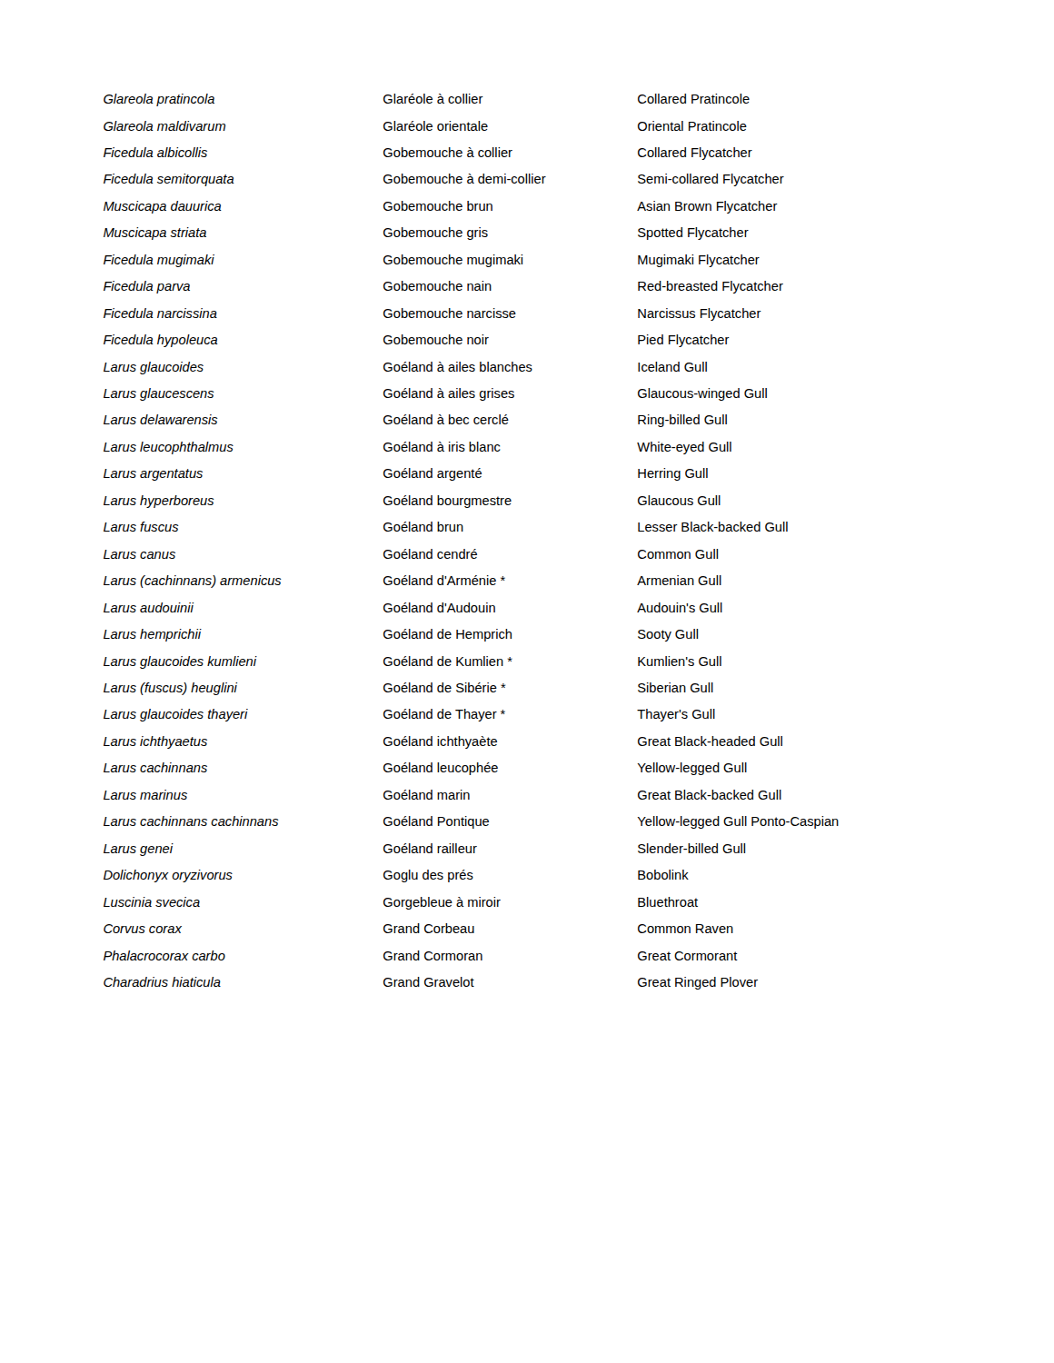| Glareola pratincola | Glaréole à collier | Collared Pratincole |
| Glareola maldivarum | Glaréole orientale | Oriental Pratincole |
| Ficedula albicollis | Gobemouche à collier | Collared Flycatcher |
| Ficedula semitorquata | Gobemouche à demi-collier | Semi-collared Flycatcher |
| Muscicapa dauurica | Gobemouche brun | Asian Brown Flycatcher |
| Muscicapa striata | Gobemouche gris | Spotted Flycatcher |
| Ficedula mugimaki | Gobemouche mugimaki | Mugimaki Flycatcher |
| Ficedula parva | Gobemouche nain | Red-breasted Flycatcher |
| Ficedula narcissina | Gobemouche narcisse | Narcissus Flycatcher |
| Ficedula hypoleuca | Gobemouche noir | Pied Flycatcher |
| Larus glaucoides | Goéland à ailes blanches | Iceland Gull |
| Larus glaucescens | Goéland à ailes grises | Glaucous-winged Gull |
| Larus delawarensis | Goéland à bec cerclé | Ring-billed Gull |
| Larus leucophthalmus | Goéland à iris blanc | White-eyed Gull |
| Larus argentatus | Goéland argenté | Herring Gull |
| Larus hyperboreus | Goéland bourgmestre | Glaucous Gull |
| Larus fuscus | Goéland brun | Lesser Black-backed Gull |
| Larus canus | Goéland cendré | Common Gull |
| Larus (cachinnans) armenicus | Goéland d'Arménie * | Armenian Gull |
| Larus audouinii | Goéland d'Audouin | Audouin's Gull |
| Larus hemprichii | Goéland de Hemprich | Sooty Gull |
| Larus glaucoides kumlieni | Goéland de Kumlien * | Kumlien's Gull |
| Larus (fuscus) heuglini | Goéland de Sibérie * | Siberian Gull |
| Larus glaucoides thayeri | Goéland de Thayer * | Thayer's Gull |
| Larus ichthyaetus | Goéland ichthyaète | Great Black-headed Gull |
| Larus cachinnans | Goéland leucophée | Yellow-legged Gull |
| Larus marinus | Goéland marin | Great Black-backed Gull |
| Larus cachinnans cachinnans | Goéland Pontique | Yellow-legged Gull Ponto-Caspian |
| Larus genei | Goéland railleur | Slender-billed Gull |
| Dolichonyx oryzivorus | Goglu des prés | Bobolink |
| Luscinia svecica | Gorgebleue à miroir | Bluethroat |
| Corvus corax | Grand Corbeau | Common Raven |
| Phalacrocorax carbo | Grand Cormoran | Great Cormorant |
| Charadrius hiaticula | Grand Gravelot | Great Ringed Plover |